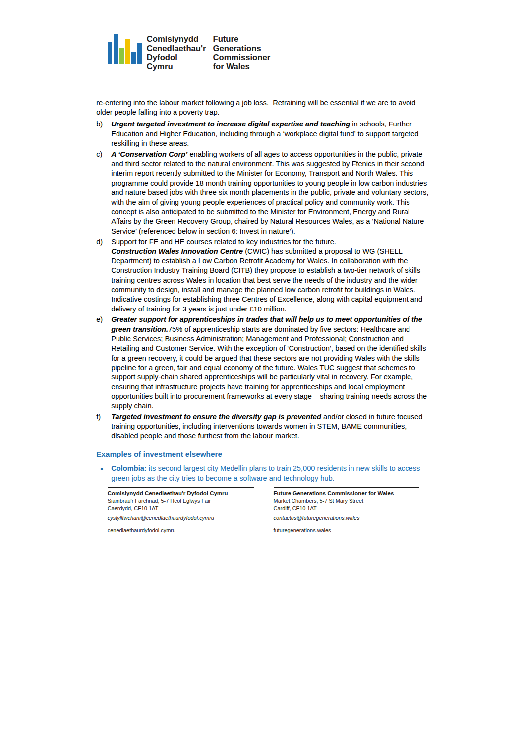Comisiynydd Cenedlaethau'r Dyfodol Cymru
Future Generations Commissioner for Wales
re-entering into the labour market following a job loss. Retraining will be essential if we are to avoid older people falling into a poverty trap.
b) Urgent targeted investment to increase digital expertise and teaching in schools, Further Education and Higher Education, including through a ‘workplace digital fund’ to support targeted reskilling in these areas.
c) A ‘Conservation Corp’ enabling workers of all ages to access opportunities in the public, private and third sector related to the natural environment. This was suggested by Ffenics in their second interim report recently submitted to the Minister for Economy, Transport and North Wales. This programme could provide 18 month training opportunities to young people in low carbon industries and nature based jobs with three six month placements in the public, private and voluntary sectors, with the aim of giving young people experiences of practical policy and community work. This concept is also anticipated to be submitted to the Minister for Environment, Energy and Rural Affairs by the Green Recovery Group, chaired by Natural Resources Wales, as a ‘National Nature Service’ (referenced below in section 6: Invest in nature’).
d) Support for FE and HE courses related to key industries for the future.
Construction Wales Innovation Centre (CWIC) has submitted a proposal to WG (SHELL Department) to establish a Low Carbon Retrofit Academy for Wales. In collaboration with the Construction Industry Training Board (CITB) they propose to establish a two-tier network of skills training centres across Wales in location that best serve the needs of the industry and the wider community to design, install and manage the planned low carbon retrofit for buildings in Wales. Indicative costings for establishing three Centres of Excellence, along with capital equipment and delivery of training for 3 years is just under £10 million.
e) Greater support for apprenticeships in trades that will help us to meet opportunities of the green transition. 75% of apprenticeship starts are dominated by five sectors: Healthcare and Public Services; Business Administration; Management and Professional; Construction and Retailing and Customer Service. With the exception of ‘Construction’, based on the identified skills for a green recovery, it could be argued that these sectors are not providing Wales with the skills pipeline for a green, fair and equal economy of the future. Wales TUC suggest that schemes to support supply-chain shared apprenticeships will be particularly vital in recovery. For example, ensuring that infrastructure projects have training for apprenticeships and local employment opportunities built into procurement frameworks at every stage – sharing training needs across the supply chain.
f) Targeted investment to ensure the diversity gap is prevented and/or closed in future focused training opportunities, including interventions towards women in STEM, BAME communities, disabled people and those furthest from the labour market.
Examples of investment elsewhere
Colombia: its second largest city Medellin plans to train 25,000 residents in new skills to access green jobs as the city tries to become a software and technology hub.
Comisiynydd Cenedlaethau'r Dyfodol Cymru
Siambrau'r Farchnad, 5-7 Heol Eglwys Fair
Caerdydd, CF10 1AT
cystylltwchani@cenedlaethaurdyfodol.cymru
cenedlaethaurdyfodol.cymru
Future Generations Commissioner for Wales
Market Chambers, 5-7 St Mary Street
Cardiff, CF10 1AT
contactus@futuregenerations.wales
futuregenerations.wales